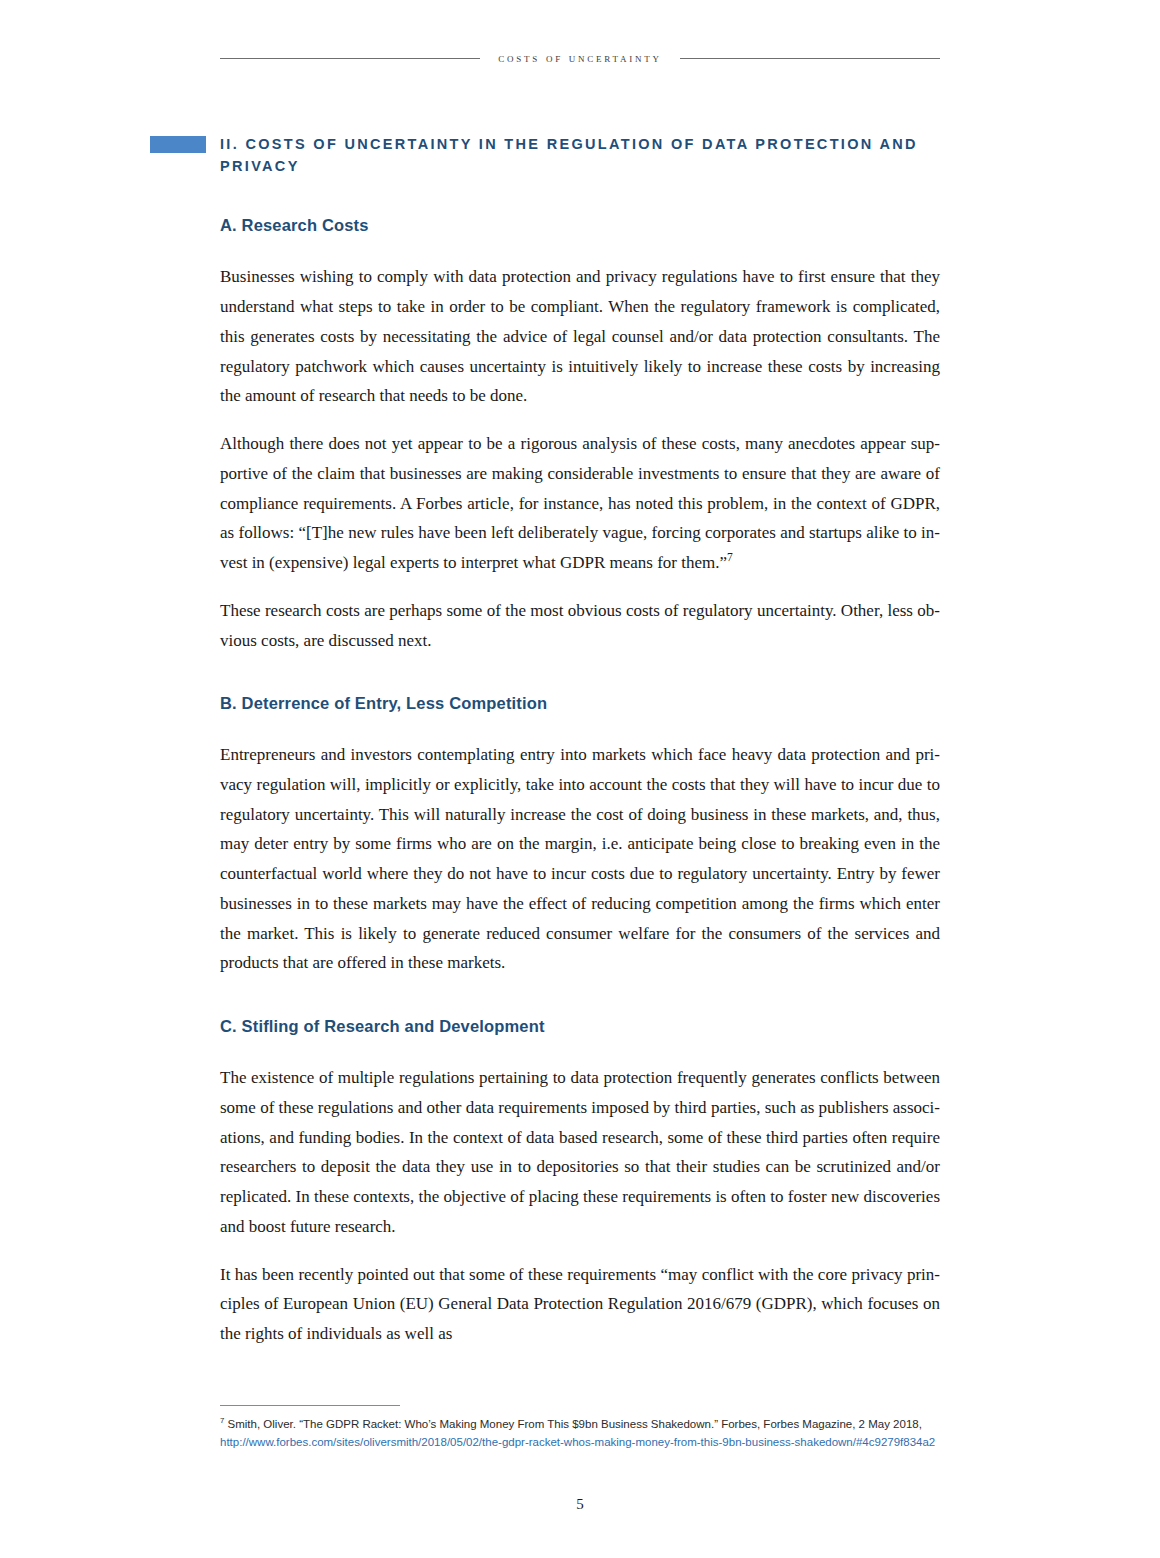Costs of Uncertainty
II. Costs of Uncertainty in the Regulation of Data Protection and Privacy
A. Research Costs
Businesses wishing to comply with data protection and privacy regulations have to first ensure that they understand what steps to take in order to be compliant. When the regulatory framework is complicated, this generates costs by necessitating the advice of legal counsel and/or data protection consultants. The regulatory patchwork which causes uncertainty is intuitively likely to increase these costs by increasing the amount of research that needs to be done.
Although there does not yet appear to be a rigorous analysis of these costs, many anecdotes appear supportive of the claim that businesses are making considerable investments to ensure that they are aware of compliance requirements. A Forbes article, for instance, has noted this problem, in the context of GDPR, as follows: “[T]he new rules have been left deliberately vague, forcing corporates and startups alike to invest in (expensive) legal experts to interpret what GDPR means for them.”7
These research costs are perhaps some of the most obvious costs of regulatory uncertainty. Other, less obvious costs, are discussed next.
B. Deterrence of Entry, Less Competition
Entrepreneurs and investors contemplating entry into markets which face heavy data protection and privacy regulation will, implicitly or explicitly, take into account the costs that they will have to incur due to regulatory uncertainty. This will naturally increase the cost of doing business in these markets, and, thus, may deter entry by some firms who are on the margin, i.e. anticipate being close to breaking even in the counterfactual world where they do not have to incur costs due to regulatory uncertainty. Entry by fewer businesses in to these markets may have the effect of reducing competition among the firms which enter the market. This is likely to generate reduced consumer welfare for the consumers of the services and products that are offered in these markets.
C. Stifling of Research and Development
The existence of multiple regulations pertaining to data protection frequently generates conflicts between some of these regulations and other data requirements imposed by third parties, such as publishers associations, and funding bodies. In the context of data based research, some of these third parties often require researchers to deposit the data they use in to depositories so that their studies can be scrutinized and/or replicated. In these contexts, the objective of placing these requirements is often to foster new discoveries and boost future research.
It has been recently pointed out that some of these requirements “may conflict with the core privacy principles of European Union (EU) General Data Protection Regulation 2016/679 (GDPR), which focuses on the rights of individuals as well as
7 Smith, Oliver. “The GDPR Racket: Who’s Making Money From This $9bn Business Shakedown.” Forbes, Forbes Magazine, 2 May 2018,
http://www.forbes.com/sites/oliversmith/2018/05/02/the-gdpr-racket-whos-making-money-from-this-9bn-business-shakedown/#4c9279f834a2
5